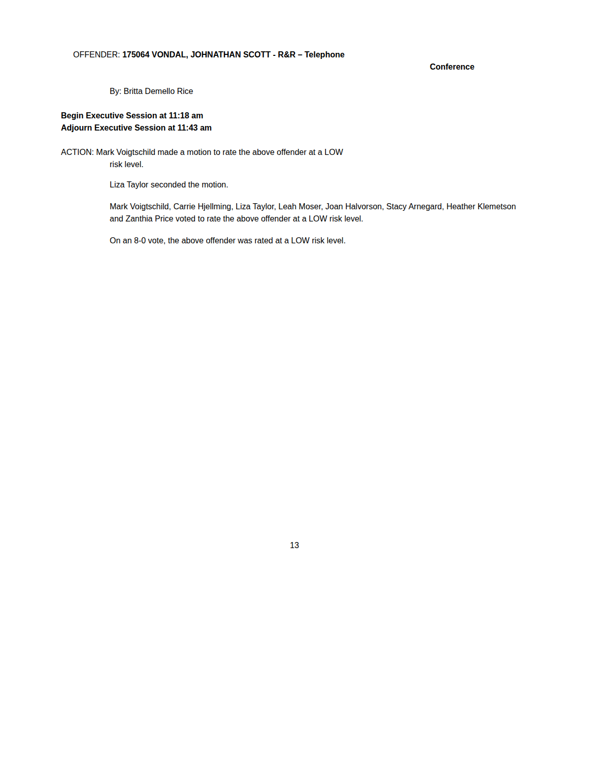OFFENDER: 175064 VONDAL, JOHNATHAN SCOTT - R&R – Telephone Conference
By: Britta Demello Rice
Begin Executive Session at 11:18 am
Adjourn Executive Session at 11:43 am
ACTION: Mark Voigtschild made a motion to rate the above offender at a LOW
risk level.
Liza Taylor seconded the motion.
Mark Voigtschild, Carrie Hjellming, Liza Taylor, Leah Moser, Joan Halvorson, Stacy Arnegard, Heather Klemetson and Zanthia Price voted to rate the above offender at a LOW risk level.
On an 8-0 vote, the above offender was rated at a LOW risk level.
13